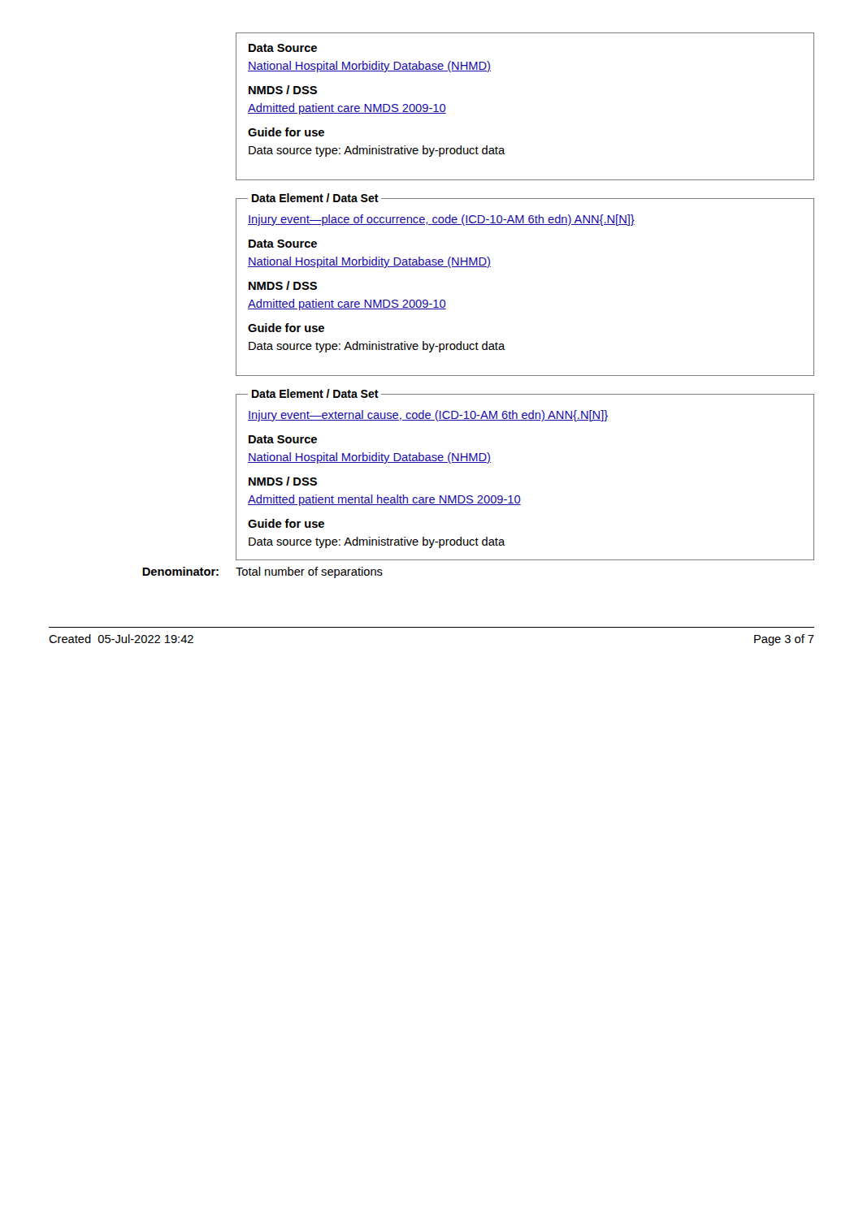Data Source
National Hospital Morbidity Database (NHMD)
NMDS / DSS
Admitted patient care NMDS 2009-10
Guide for use
Data source type: Administrative by-product data
Data Element / Data Set
Injury event—place of occurrence, code (ICD-10-AM 6th edn) ANN{.N[N]}
Data Source
National Hospital Morbidity Database (NHMD)
NMDS / DSS
Admitted patient care NMDS 2009-10
Guide for use
Data source type: Administrative by-product data
Data Element / Data Set
Injury event—external cause, code (ICD-10-AM 6th edn) ANN{.N[N]}
Data Source
National Hospital Morbidity Database (NHMD)
NMDS / DSS
Admitted patient mental health care NMDS 2009-10
Guide for use
Data source type: Administrative by-product data
Denominator: Total number of separations
Created 05-Jul-2022 19:42 Page 3 of 7